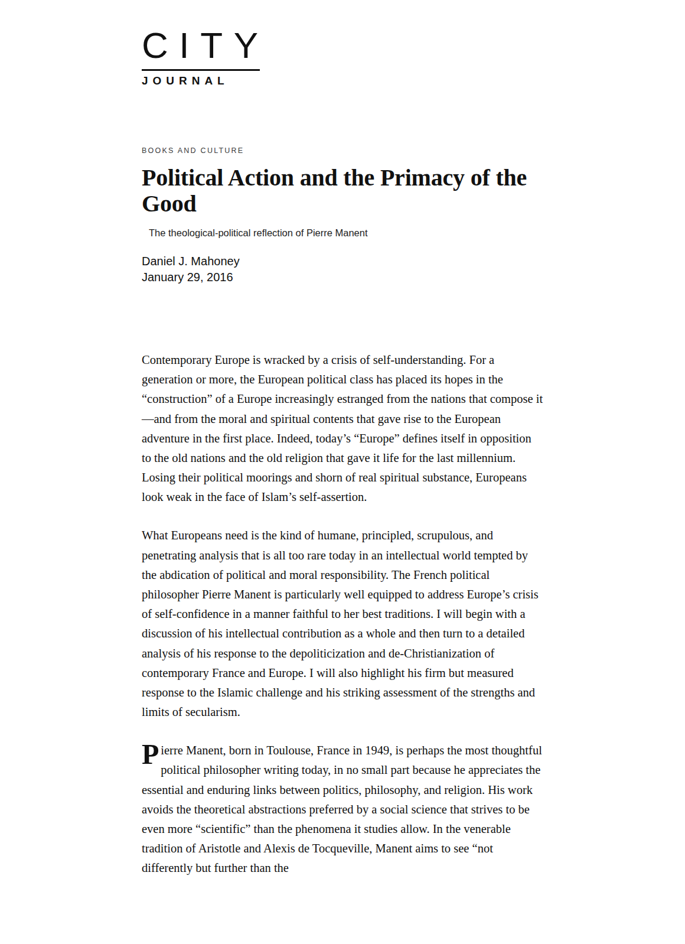CITY JOURNAL
Books and Culture
Political Action and the Primacy of the Good
The theological-political reflection of Pierre Manent
Daniel J. Mahoney January 29, 2016
Contemporary Europe is wracked by a crisis of self-understanding. For a generation or more, the European political class has placed its hopes in the “construction” of a Europe increasingly estranged from the nations that compose it—and from the moral and spiritual contents that gave rise to the European adventure in the first place. Indeed, today’s “Europe” defines itself in opposition to the old nations and the old religion that gave it life for the last millennium. Losing their political moorings and shorn of real spiritual substance, Europeans look weak in the face of Islam’s self-assertion.
What Europeans need is the kind of humane, principled, scrupulous, and penetrating analysis that is all too rare today in an intellectual world tempted by the abdication of political and moral responsibility. The French political philosopher Pierre Manent is particularly well equipped to address Europe’s crisis of self-confidence in a manner faithful to her best traditions. I will begin with a discussion of his intellectual contribution as a whole and then turn to a detailed analysis of his response to the depoliticization and de-Christianization of contemporary France and Europe. I will also highlight his firm but measured response to the Islamic challenge and his striking assessment of the strengths and limits of secularism.
Pierre Manent, born in Toulouse, France in 1949, is perhaps the most thoughtful political philosopher writing today, in no small part because he appreciates the essential and enduring links between politics, philosophy, and religion. His work avoids the theoretical abstractions preferred by a social science that strives to be even more “scientific” than the phenomena it studies allow. In the venerable tradition of Aristotle and Alexis de Tocqueville, Manent aims to see “not differently but further than the